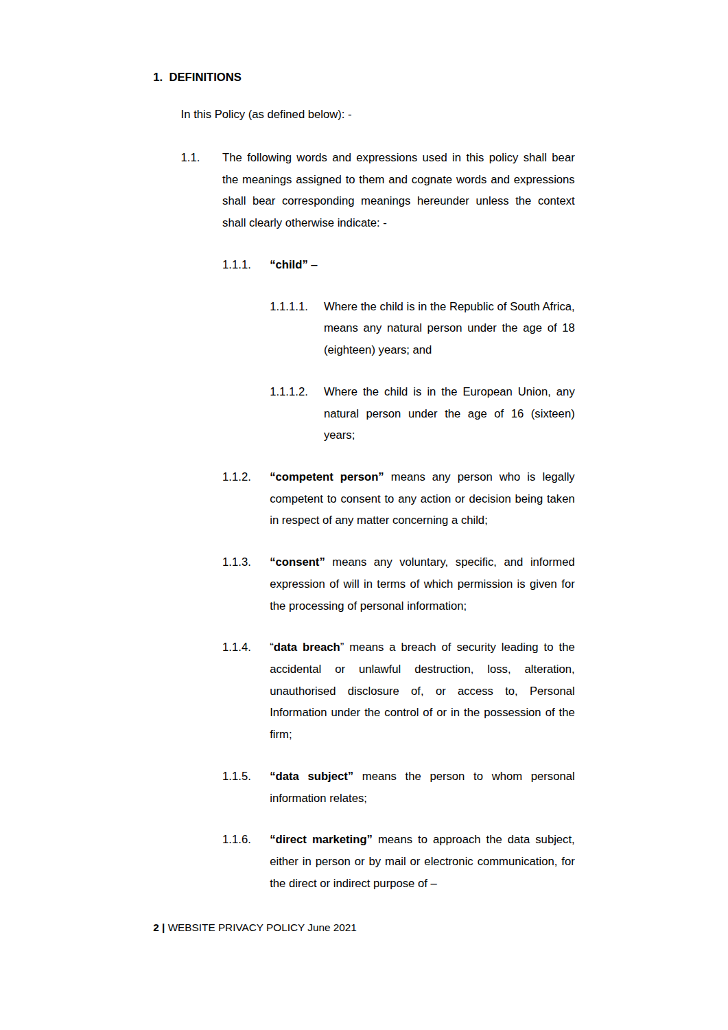1. DEFINITIONS
In this Policy (as defined below): -
1.1.
The following words and expressions used in this policy shall bear the meanings assigned to them and cognate words and expressions shall bear corresponding meanings hereunder unless the context shall clearly otherwise indicate: -
1.1.1.
“child” –
1.1.1.1.
Where the child is in the Republic of South Africa, means any natural person under the age of 18 (eighteen) years; and
1.1.1.2.
Where the child is in the European Union, any natural person under the age of 16 (sixteen) years;
1.1.2.
“competent person” means any person who is legally competent to consent to any action or decision being taken in respect of any matter concerning a child;
1.1.3.
“consent” means any voluntary, specific, and informed expression of will in terms of which permission is given for the processing of personal information;
1.1.4.
“data breach” means a breach of security leading to the accidental or unlawful destruction, loss, alteration, unauthorised disclosure of, or access to, Personal Information under the control of or in the possession of the firm;
1.1.5.
“data subject” means the person to whom personal information relates;
1.1.6.
“direct marketing” means to approach the data subject, either in person or by mail or electronic communication, for the direct or indirect purpose of –
2 | WEBSITE PRIVACY POLICY June 2021